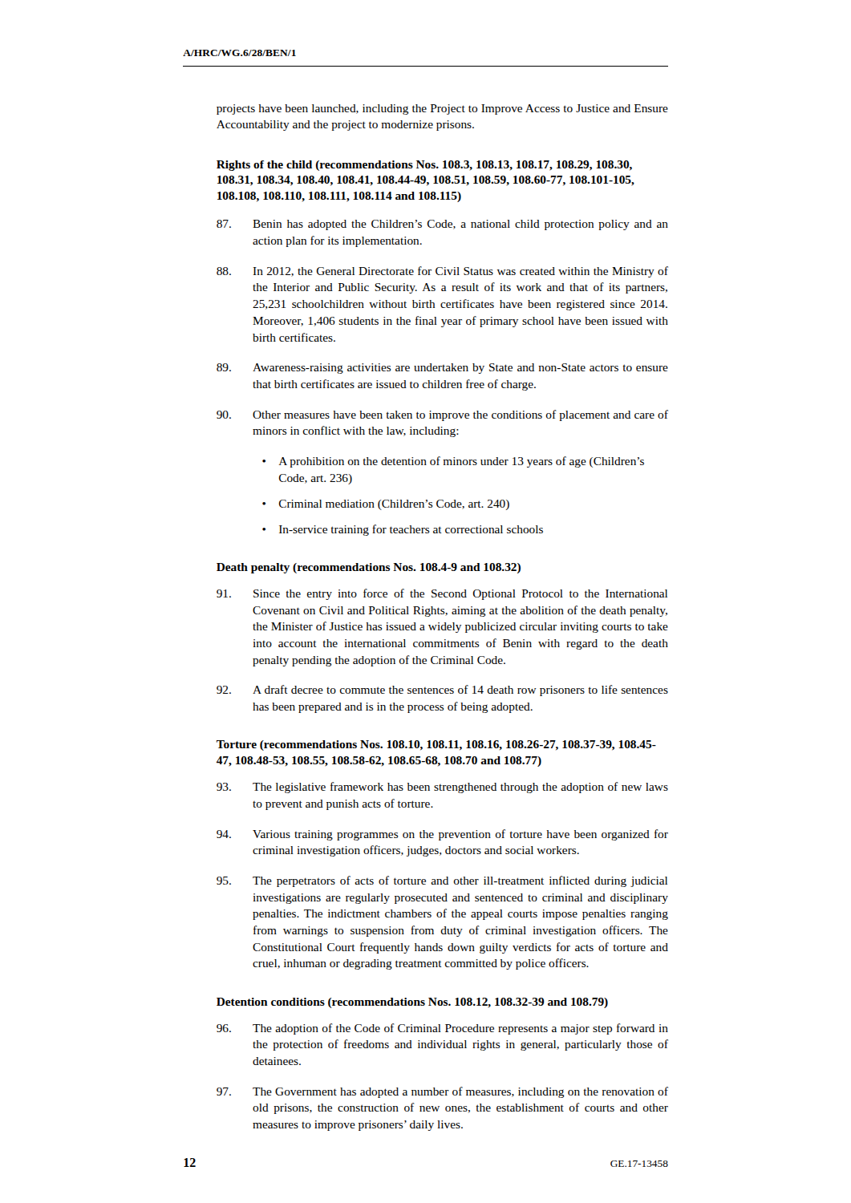A/HRC/WG.6/28/BEN/1
projects have been launched, including the Project to Improve Access to Justice and Ensure Accountability and the project to modernize prisons.
Rights of the child (recommendations Nos. 108.3, 108.13, 108.17, 108.29, 108.30, 108.31, 108.34, 108.40, 108.41, 108.44-49, 108.51, 108.59, 108.60-77, 108.101-105, 108.108, 108.110, 108.111, 108.114 and 108.115)
87.
Benin has adopted the Children’s Code, a national child protection policy and an action plan for its implementation.
88.
In 2012, the General Directorate for Civil Status was created within the Ministry of the Interior and Public Security. As a result of its work and that of its partners, 25,231 schoolchildren without birth certificates have been registered since 2014. Moreover, 1,406 students in the final year of primary school have been issued with birth certificates.
89.
Awareness-raising activities are undertaken by State and non-State actors to ensure that birth certificates are issued to children free of charge.
90.
Other measures have been taken to improve the conditions of placement and care of minors in conflict with the law, including:
A prohibition on the detention of minors under 13 years of age (Children’s Code, art. 236)
Criminal mediation (Children’s Code, art. 240)
In-service training for teachers at correctional schools
Death penalty (recommendations Nos. 108.4-9 and 108.32)
91.
Since the entry into force of the Second Optional Protocol to the International Covenant on Civil and Political Rights, aiming at the abolition of the death penalty, the Minister of Justice has issued a widely publicized circular inviting courts to take into account the international commitments of Benin with regard to the death penalty pending the adoption of the Criminal Code.
92.
A draft decree to commute the sentences of 14 death row prisoners to life sentences has been prepared and is in the process of being adopted.
Torture (recommendations Nos. 108.10, 108.11, 108.16, 108.26-27, 108.37-39, 108.45-47, 108.48-53, 108.55, 108.58-62, 108.65-68, 108.70 and 108.77)
93.
The legislative framework has been strengthened through the adoption of new laws to prevent and punish acts of torture.
94.
Various training programmes on the prevention of torture have been organized for criminal investigation officers, judges, doctors and social workers.
95.
The perpetrators of acts of torture and other ill-treatment inflicted during judicial investigations are regularly prosecuted and sentenced to criminal and disciplinary penalties. The indictment chambers of the appeal courts impose penalties ranging from warnings to suspension from duty of criminal investigation officers. The Constitutional Court frequently hands down guilty verdicts for acts of torture and cruel, inhuman or degrading treatment committed by police officers.
Detention conditions (recommendations Nos. 108.12, 108.32-39 and 108.79)
96.
The adoption of the Code of Criminal Procedure represents a major step forward in the protection of freedoms and individual rights in general, particularly those of detainees.
97.
The Government has adopted a number of measures, including on the renovation of old prisons, the construction of new ones, the establishment of courts and other measures to improve prisoners’ daily lives.
12 GE.17-13458